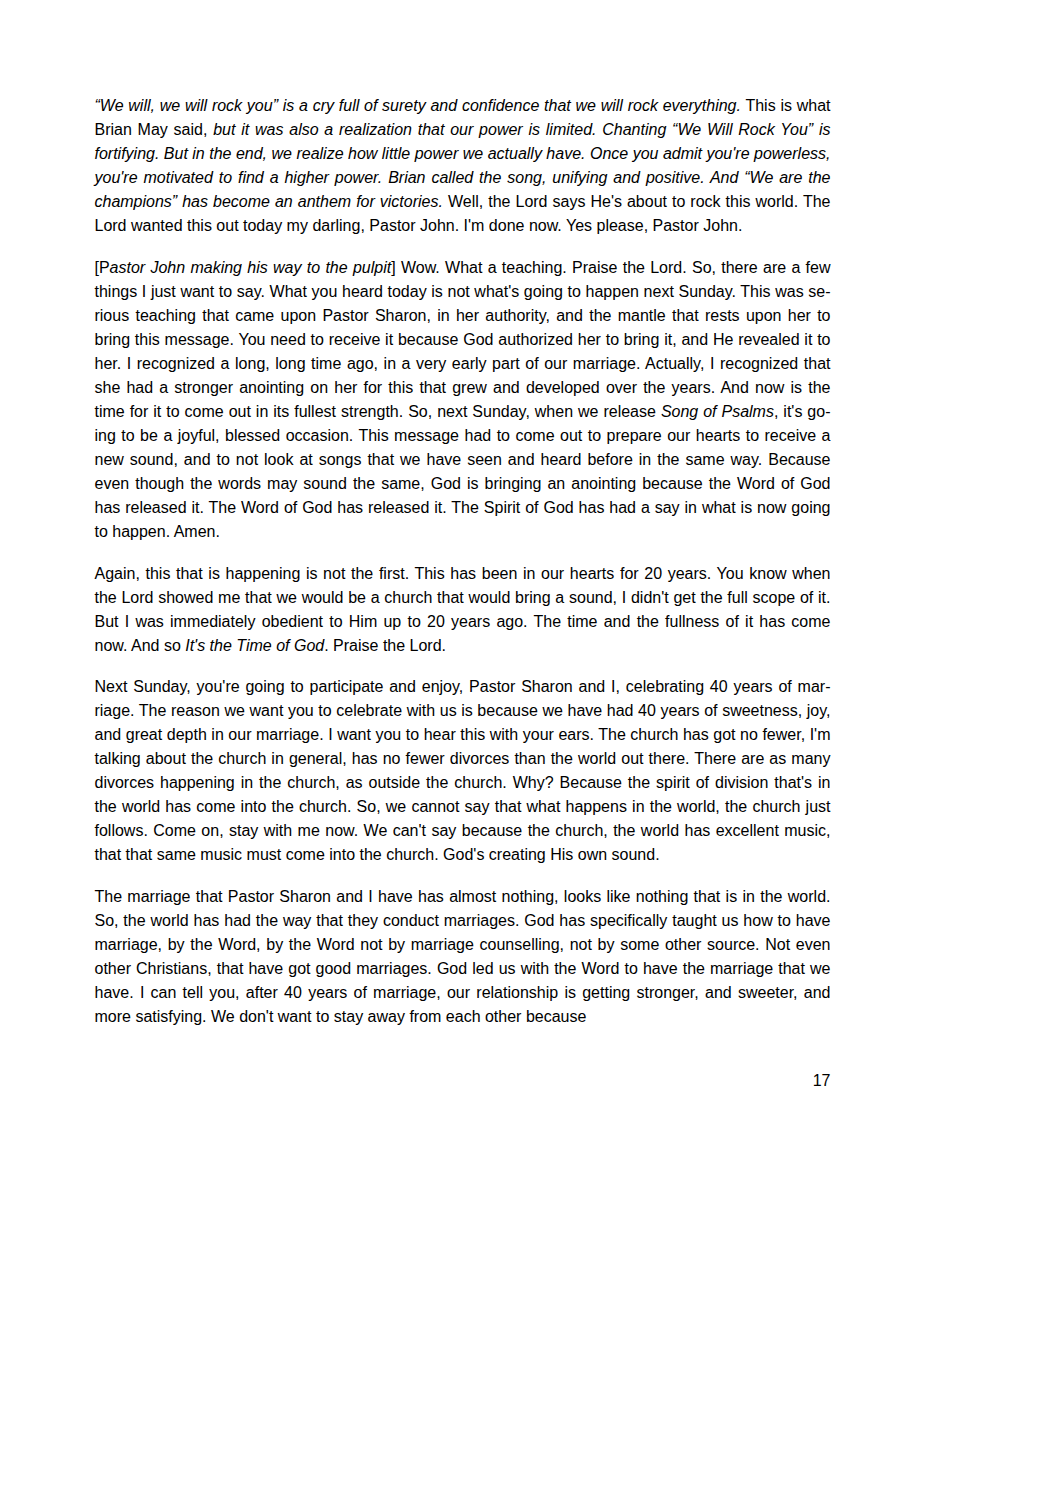“We will, we will rock you” is a cry full of surety and confidence that we will rock everything. This is what Brian May said, but it was also a realization that our power is limited. Chanting “We Will Rock You” is fortifying. But in the end, we realize how little power we actually have. Once you admit you're powerless, you're motivated to find a higher power. Brian called the song, unifying and positive. And “We are the champions” has become an anthem for victories. Well, the Lord says He's about to rock this world. The Lord wanted this out today my darling, Pastor John. I'm done now. Yes please, Pastor John.
[Pastor John making his way to the pulpit] Wow. What a teaching. Praise the Lord. So, there are a few things I just want to say. What you heard today is not what's going to happen next Sunday. This was serious teaching that came upon Pastor Sharon, in her authority, and the mantle that rests upon her to bring this message. You need to receive it because God authorized her to bring it, and He revealed it to her. I recognized a long, long time ago, in a very early part of our marriage. Actually, I recognized that she had a stronger anointing on her for this that grew and developed over the years. And now is the time for it to come out in its fullest strength. So, next Sunday, when we release Song of Psalms, it's going to be a joyful, blessed occasion. This message had to come out to prepare our hearts to receive a new sound, and to not look at songs that we have seen and heard before in the same way. Because even though the words may sound the same, God is bringing an anointing because the Word of God has released it. The Word of God has released it. The Spirit of God has had a say in what is now going to happen. Amen.
Again, this that is happening is not the first. This has been in our hearts for 20 years. You know when the Lord showed me that we would be a church that would bring a sound, I didn't get the full scope of it. But I was immediately obedient to Him up to 20 years ago. The time and the fullness of it has come now. And so It's the Time of God. Praise the Lord.
Next Sunday, you're going to participate and enjoy, Pastor Sharon and I, celebrating 40 years of marriage. The reason we want you to celebrate with us is because we have had 40 years of sweetness, joy, and great depth in our marriage. I want you to hear this with your ears. The church has got no fewer, I'm talking about the church in general, has no fewer divorces than the world out there. There are as many divorces happening in the church, as outside the church. Why? Because the spirit of division that's in the world has come into the church. So, we cannot say that what happens in the world, the church just follows. Come on, stay with me now. We can't say because the church, the world has excellent music, that that same music must come into the church. God's creating His own sound.
The marriage that Pastor Sharon and I have has almost nothing, looks like nothing that is in the world. So, the world has had the way that they conduct marriages. God has specifically taught us how to have marriage, by the Word, by the Word not by marriage counselling, not by some other source. Not even other Christians, that have got good marriages. God led us with the Word to have the marriage that we have. I can tell you, after 40 years of marriage, our relationship is getting stronger, and sweeter, and more satisfying. We don't want to stay away from each other because
17